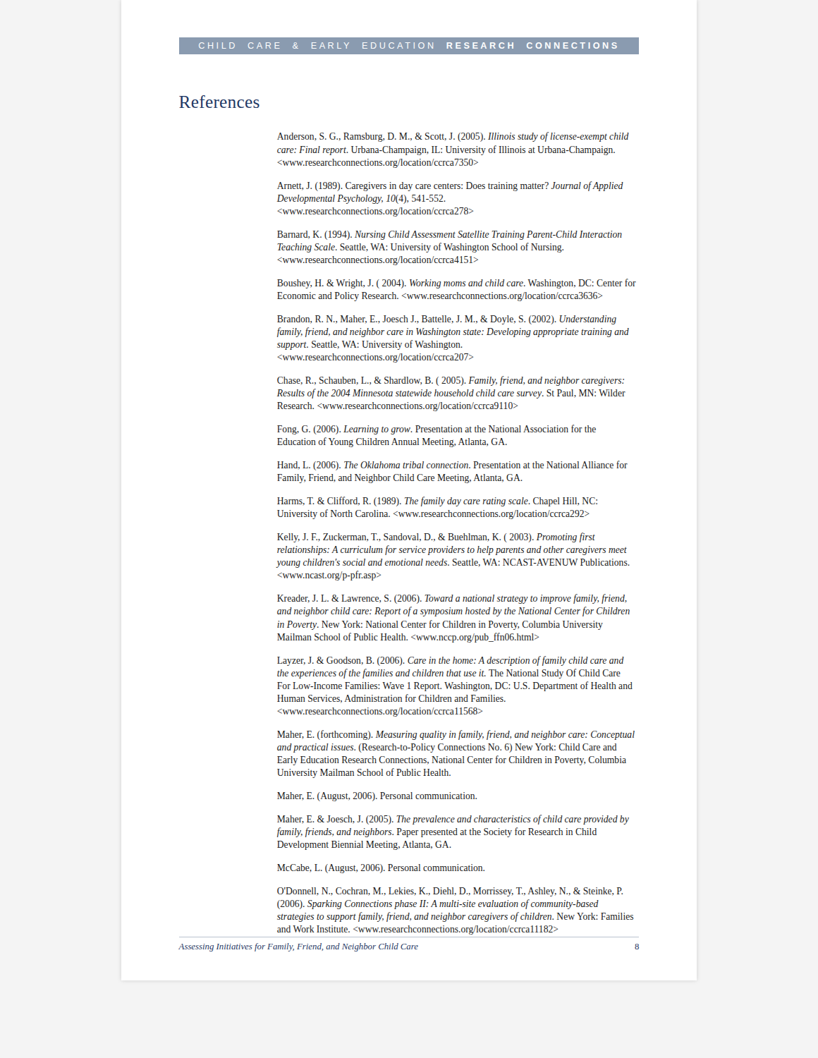Child Care & Early Education Research Connections
References
Anderson, S. G., Ramsburg, D. M., & Scott, J. (2005). Illinois study of license-exempt child care: Final report. Urbana-Champaign, IL: University of Illinois at Urbana-Champaign. <www.researchconnections.org/location/ccrca7350>
Arnett, J. (1989). Caregivers in day care centers: Does training matter? Journal of Applied Developmental Psychology, 10(4), 541-552. <www.researchconnections.org/location/ccrca278>
Barnard, K. (1994). Nursing Child Assessment Satellite Training Parent-Child Interaction Teaching Scale. Seattle, WA: University of Washington School of Nursing. <www.researchconnections.org/location/ccrca4151>
Boushey, H. & Wright, J. ( 2004). Working moms and child care. Washington, DC: Center for Economic and Policy Research. <www.researchconnections.org/location/ccrca3636>
Brandon, R. N., Maher, E., Joesch J., Battelle, J. M., & Doyle, S. (2002). Understanding family, friend, and neighbor care in Washington state: Developing appropriate training and support. Seattle, WA: University of Washington. <www.researchconnections.org/location/ccrca207>
Chase, R., Schauben, L., & Shardlow, B. ( 2005). Family, friend, and neighbor caregivers: Results of the 2004 Minnesota statewide household child care survey. St Paul, MN: Wilder Research. <www.researchconnections.org/location/ccrca9110>
Fong, G. (2006). Learning to grow. Presentation at the National Association for the Education of Young Children Annual Meeting, Atlanta, GA.
Hand, L. (2006). The Oklahoma tribal connection. Presentation at the National Alliance for Family, Friend, and Neighbor Child Care Meeting, Atlanta, GA.
Harms, T. & Clifford, R. (1989). The family day care rating scale. Chapel Hill, NC: University of North Carolina. <www.researchconnections.org/location/ccrca292>
Kelly, J. F., Zuckerman, T., Sandoval, D., & Buehlman, K. ( 2003). Promoting first relationships: A curriculum for service providers to help parents and other caregivers meet young children's social and emotional needs. Seattle, WA: NCAST-AVENUW Publications. <www.ncast.org/p-pfr.asp>
Kreader, J. L. & Lawrence, S. (2006). Toward a national strategy to improve family, friend, and neighbor child care: Report of a symposium hosted by the National Center for Children in Poverty. New York: National Center for Children in Poverty, Columbia University Mailman School of Public Health. <www.nccp.org/pub_ffn06.html>
Layzer, J. & Goodson, B. (2006). Care in the home: A description of family child care and the experiences of the families and children that use it. The National Study Of Child Care For Low-Income Families: Wave 1 Report. Washington, DC: U.S. Department of Health and Human Services, Administration for Children and Families. <www.researchconnections.org/location/ccrca11568>
Maher, E. (forthcoming). Measuring quality in family, friend, and neighbor care: Conceptual and practical issues. (Research-to-Policy Connections No. 6) New York: Child Care and Early Education Research Connections, National Center for Children in Poverty, Columbia University Mailman School of Public Health.
Maher, E. (August, 2006). Personal communication.
Maher, E. & Joesch, J. (2005). The prevalence and characteristics of child care provided by family, friends, and neighbors. Paper presented at the Society for Research in Child Development Biennial Meeting, Atlanta, GA.
McCabe, L. (August, 2006). Personal communication.
O'Donnell, N., Cochran, M., Lekies, K., Diehl, D., Morrissey, T., Ashley, N., & Steinke, P. (2006). Sparking Connections phase II: A multi-site evaluation of community-based strategies to support family, friend, and neighbor caregivers of children. New York: Families and Work Institute. <www.researchconnections.org/location/ccrca11182>
Assessing Initiatives for Family, Friend, and Neighbor Child Care 8